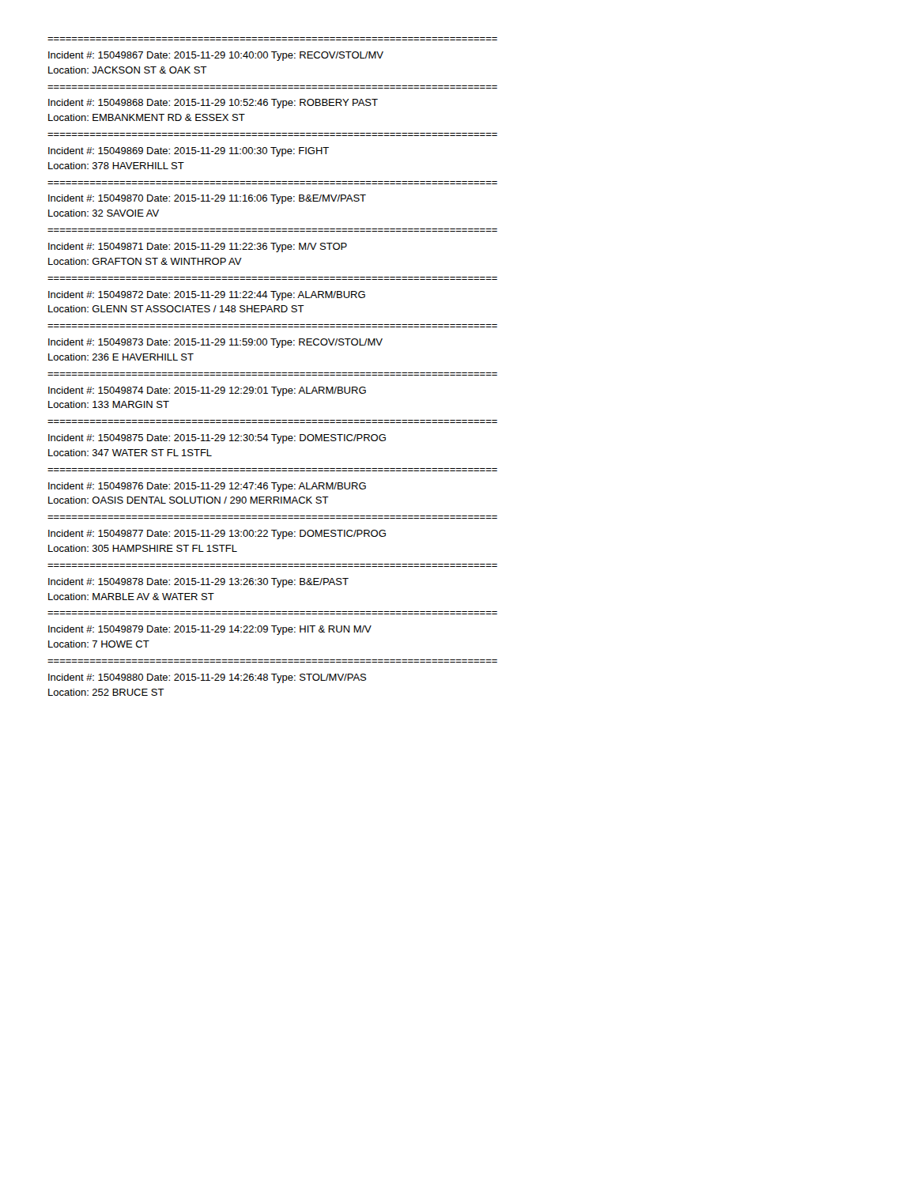===========================================================================
Incident #: 15049867 Date: 2015-11-29 10:40:00 Type: RECOV/STOL/MV
Location: JACKSON ST & OAK ST
===========================================================================
Incident #: 15049868 Date: 2015-11-29 10:52:46 Type: ROBBERY PAST
Location: EMBANKMENT RD & ESSEX ST
===========================================================================
Incident #: 15049869 Date: 2015-11-29 11:00:30 Type: FIGHT
Location: 378 HAVERHILL ST
===========================================================================
Incident #: 15049870 Date: 2015-11-29 11:16:06 Type: B&E/MV/PAST
Location: 32 SAVOIE AV
===========================================================================
Incident #: 15049871 Date: 2015-11-29 11:22:36 Type: M/V STOP
Location: GRAFTON ST & WINTHROP AV
===========================================================================
Incident #: 15049872 Date: 2015-11-29 11:22:44 Type: ALARM/BURG
Location: GLENN ST ASSOCIATES / 148 SHEPARD ST
===========================================================================
Incident #: 15049873 Date: 2015-11-29 11:59:00 Type: RECOV/STOL/MV
Location: 236 E HAVERHILL ST
===========================================================================
Incident #: 15049874 Date: 2015-11-29 12:29:01 Type: ALARM/BURG
Location: 133 MARGIN ST
===========================================================================
Incident #: 15049875 Date: 2015-11-29 12:30:54 Type: DOMESTIC/PROG
Location: 347 WATER ST FL 1STFL
===========================================================================
Incident #: 15049876 Date: 2015-11-29 12:47:46 Type: ALARM/BURG
Location: OASIS DENTAL SOLUTION / 290 MERRIMACK ST
===========================================================================
Incident #: 15049877 Date: 2015-11-29 13:00:22 Type: DOMESTIC/PROG
Location: 305 HAMPSHIRE ST FL 1STFL
===========================================================================
Incident #: 15049878 Date: 2015-11-29 13:26:30 Type: B&E/PAST
Location: MARBLE AV & WATER ST
===========================================================================
Incident #: 15049879 Date: 2015-11-29 14:22:09 Type: HIT & RUN M/V
Location: 7 HOWE CT
===========================================================================
Incident #: 15049880 Date: 2015-11-29 14:26:48 Type: STOL/MV/PAS
Location: 252 BRUCE ST